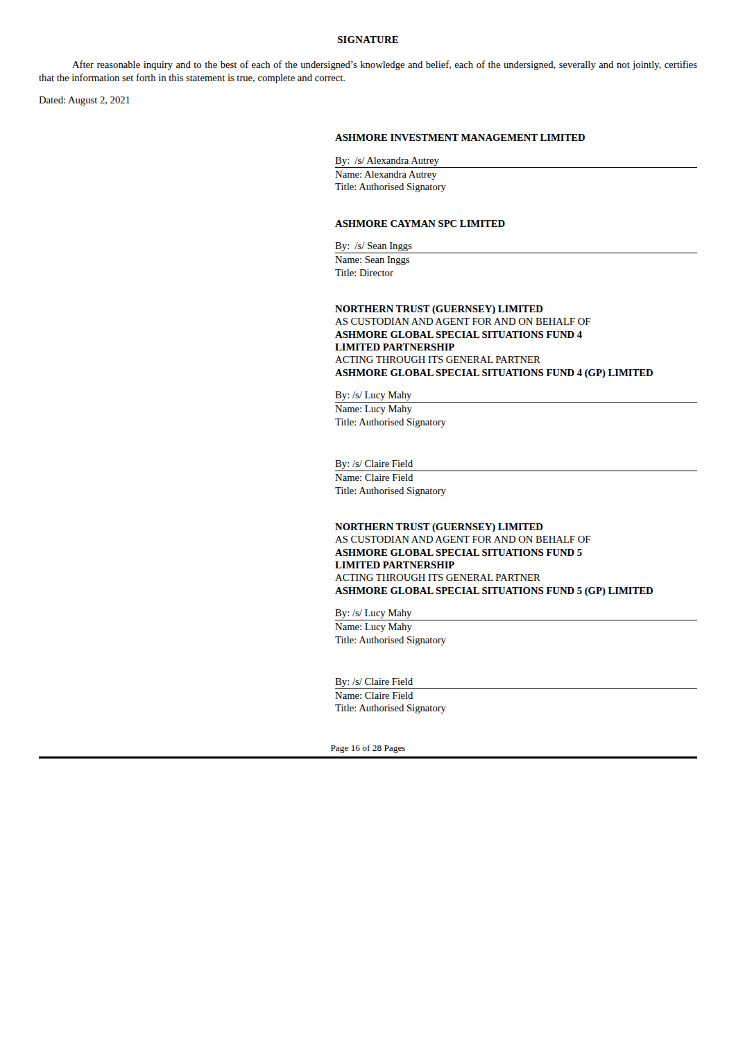SIGNATURE
After reasonable inquiry and to the best of each of the undersigned’s knowledge and belief, each of the undersigned, severally and not jointly, certifies that the information set forth in this statement is true, complete and correct.
Dated: August 2, 2021
ASHMORE INVESTMENT MANAGEMENT LIMITED
By: /s/ Alexandra Autrey
Name: Alexandra Autrey
Title: Authorised Signatory
ASHMORE CAYMAN SPC LIMITED
By: /s/ Sean Inggs
Name: Sean Inggs
Title: Director
NORTHERN TRUST (GUERNSEY) LIMITED
AS CUSTODIAN AND AGENT FOR AND ON BEHALF OF
ASHMORE GLOBAL SPECIAL SITUATIONS FUND 4
LIMITED PARTNERSHIP
ACTING THROUGH ITS GENERAL PARTNER
ASHMORE GLOBAL SPECIAL SITUATIONS FUND 4 (GP) LIMITED
By: /s/ Lucy Mahy
Name: Lucy Mahy
Title: Authorised Signatory
By: /s/ Claire Field
Name: Claire Field
Title: Authorised Signatory
NORTHERN TRUST (GUERNSEY) LIMITED
AS CUSTODIAN AND AGENT FOR AND ON BEHALF OF
ASHMORE GLOBAL SPECIAL SITUATIONS FUND 5
LIMITED PARTNERSHIP
ACTING THROUGH ITS GENERAL PARTNER
ASHMORE GLOBAL SPECIAL SITUATIONS FUND 5 (GP) LIMITED
By: /s/ Lucy Mahy
Name: Lucy Mahy
Title: Authorised Signatory
By: /s/ Claire Field
Name: Claire Field
Title: Authorised Signatory
Page 16 of 28 Pages